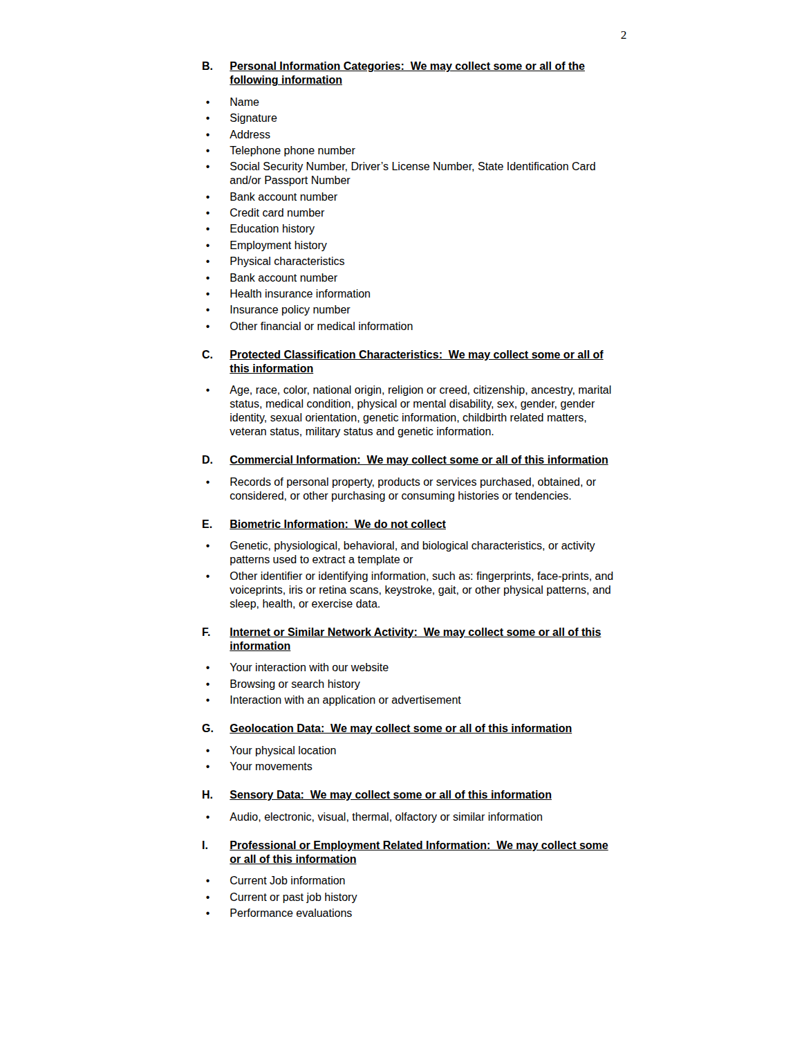2
B. Personal Information Categories: We may collect some or all of the following information
•Name
•Signature
•Address
•Telephone phone number
•Social Security Number, Driver’s License Number, State Identification Card and/or Passport Number
•Bank account number
•Credit card number
•Education history
•Employment history
•Physical characteristics
•Bank account number
•Health insurance information
•Insurance policy number
•Other financial or medical information
C. Protected Classification Characteristics: We may collect some or all of this information
•Age, race, color, national origin, religion or creed, citizenship, ancestry, marital status, medical condition, physical or mental disability, sex, gender, gender identity, sexual orientation, genetic information, childbirth related matters, veteran status, military status and genetic information.
D. Commercial Information: We may collect some or all of this information
•Records of personal property, products or services purchased, obtained, or considered, or other purchasing or consuming histories or tendencies.
E. Biometric Information: We do not collect
•Genetic, physiological, behavioral, and biological characteristics, or activity patterns used to extract a template or
•Other identifier or identifying information, such as: fingerprints, face-prints, and voiceprints, iris or retina scans, keystroke, gait, or other physical patterns, and sleep, health, or exercise data.
F. Internet or Similar Network Activity: We may collect some or all of this information
•Your interaction with our website
•Browsing or search history
•Interaction with an application or advertisement
G. Geolocation Data: We may collect some or all of this information
•Your physical location
•Your movements
H. Sensory Data: We may collect some or all of this information
•Audio, electronic, visual, thermal, olfactory or similar information
I. Professional or Employment Related Information: We may collect some or all of this information
•Current Job information
•Current or past job history
•Performance evaluations